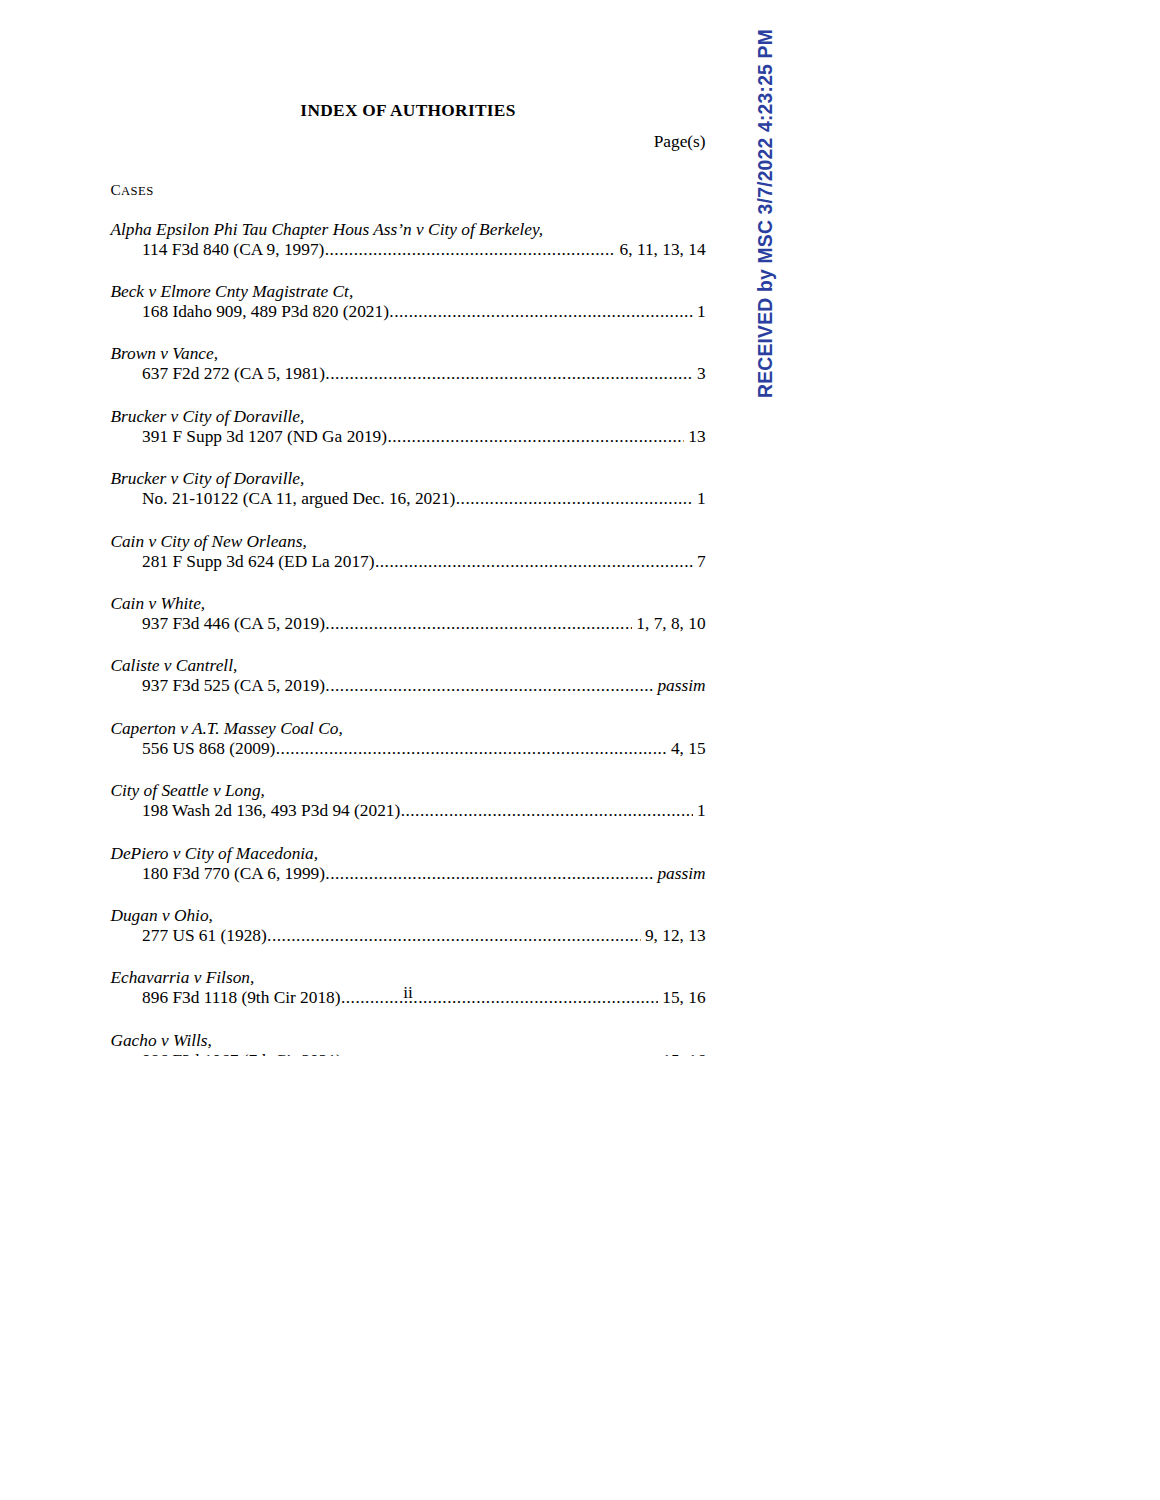RECEIVED by MSC 3/7/2022 4:23:25 PM
INDEX OF AUTHORITIES
Page(s)
CASES
Alpha Epsilon Phi Tau Chapter Hous Ass’n v City of Berkeley,
114 F3d 840 (CA 9, 1997) 6, 11, 13, 14
Beck v Elmore Cnty Magistrate Ct,
168 Idaho 909, 489 P3d 820 (2021) 1
Brown v Vance,
637 F2d 272 (CA 5, 1981) 3
Brucker v City of Doraville,
391 F Supp 3d 1207 (ND Ga 2019) 13
Brucker v City of Doraville,
No. 21-10122 (CA 11, argued Dec. 16, 2021) 1
Cain v City of New Orleans,
281 F Supp 3d 624 (ED La 2017) 7
Cain v White,
937 F3d 446 (CA 5, 2019) 1, 7, 8, 10
Caliste v Cantrell,
937 F3d 525 (CA 5, 2019) passim
Caperton v A.T. Massey Coal Co,
556 US 868 (2009) 4, 15
City of Seattle v Long,
198 Wash 2d 136, 493 P3d 94 (2021) 1
DePiero v City of Macedonia,
180 F3d 770 (CA 6, 1999) passim
Dugan v Ohio,
277 US 61 (1928) 9, 12, 13
Echavarria v Filson,
896 F3d 1118 (9th Cir 2018) 15, 16
Gacho v Wills,
986 F3d 1067 (7th Cir 2021) 15, 16
ii